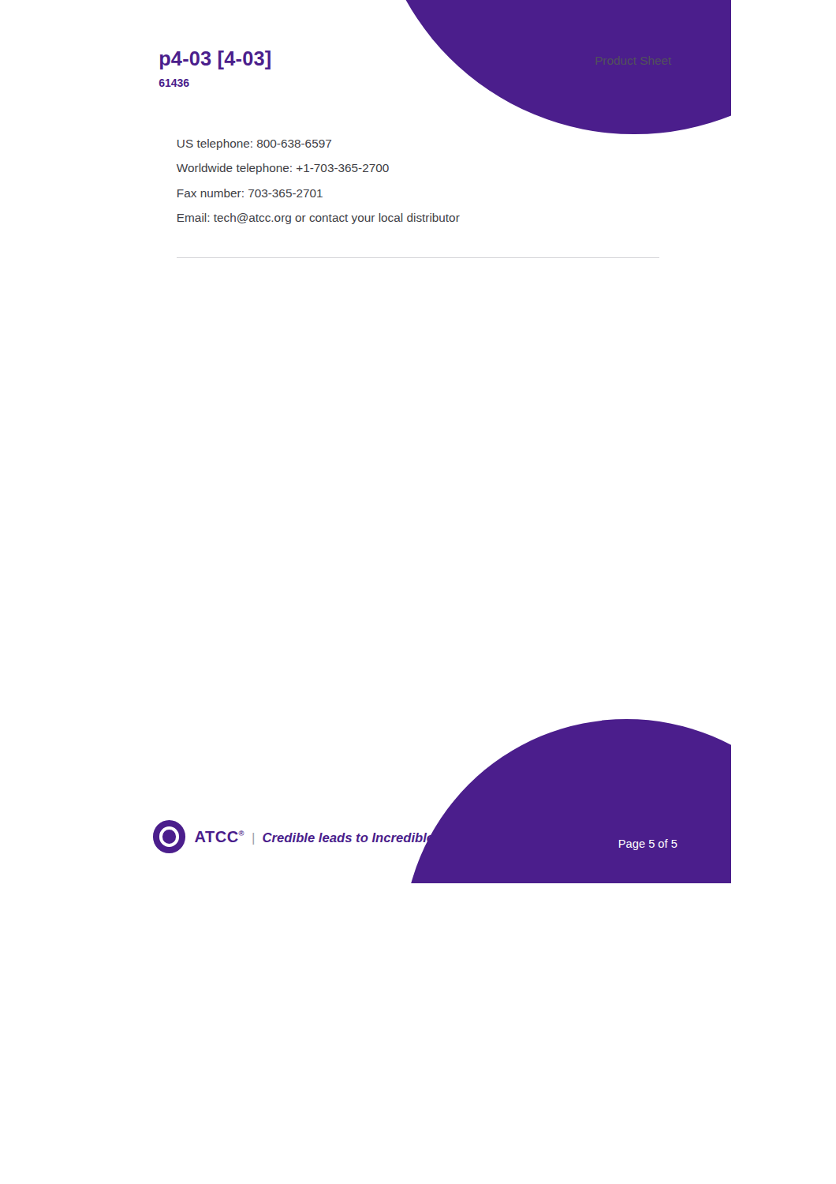p4-03 [4-03]
61436
Product Sheet
US telephone: 800-638-6597
Worldwide telephone: +1-703-365-2700
Fax number: 703-365-2701
Email: tech@atcc.org or contact your local distributor
ATCC® | Credible leads to Incredible™
www.atcc.org
Page 5 of 5